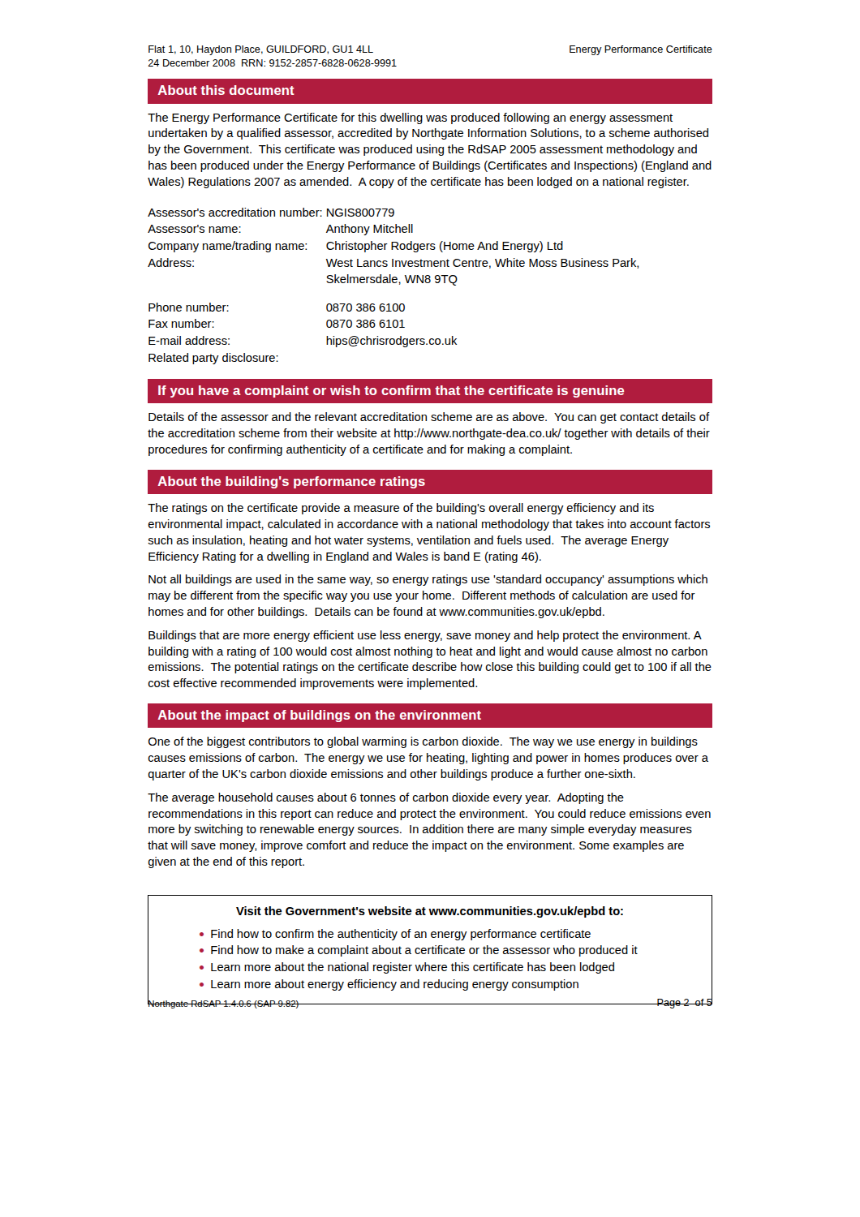Flat 1, 10, Haydon Place, GUILDFORD, GU1 4LL
24 December 2008 RRN: 9152-2857-6828-0628-9991
Energy Performance Certificate
About this document
The Energy Performance Certificate for this dwelling was produced following an energy assessment undertaken by a qualified assessor, accredited by Northgate Information Solutions, to a scheme authorised by the Government. This certificate was produced using the RdSAP 2005 assessment methodology and has been produced under the Energy Performance of Buildings (Certificates and Inspections) (England and Wales) Regulations 2007 as amended. A copy of the certificate has been lodged on a national register.
| Assessor's accreditation number: | NGIS800779 |
| Assessor's name: | Anthony Mitchell |
| Company name/trading name: | Christopher Rodgers (Home And Energy) Ltd |
| Address: | West Lancs Investment Centre, White Moss Business Park, Skelmersdale, WN8 9TQ |
| Phone number: | 0870 386 6100 |
| Fax number: | 0870 386 6101 |
| E-mail address: | hips@chrisrodgers.co.uk |
| Related party disclosure: | |
If you have a complaint or wish to confirm that the certificate is genuine
Details of the assessor and the relevant accreditation scheme are as above. You can get contact details of the accreditation scheme from their website at http://www.northgate-dea.co.uk/ together with details of their procedures for confirming authenticity of a certificate and for making a complaint.
About the building's performance ratings
The ratings on the certificate provide a measure of the building's overall energy efficiency and its environmental impact, calculated in accordance with a national methodology that takes into account factors such as insulation, heating and hot water systems, ventilation and fuels used. The average Energy Efficiency Rating for a dwelling in England and Wales is band E (rating 46).
Not all buildings are used in the same way, so energy ratings use 'standard occupancy' assumptions which may be different from the specific way you use your home. Different methods of calculation are used for homes and for other buildings. Details can be found at www.communities.gov.uk/epbd.
Buildings that are more energy efficient use less energy, save money and help protect the environment. A building with a rating of 100 would cost almost nothing to heat and light and would cause almost no carbon emissions. The potential ratings on the certificate describe how close this building could get to 100 if all the cost effective recommended improvements were implemented.
About the impact of buildings on the environment
One of the biggest contributors to global warming is carbon dioxide. The way we use energy in buildings causes emissions of carbon. The energy we use for heating, lighting and power in homes produces over a quarter of the UK's carbon dioxide emissions and other buildings produce a further one-sixth.
The average household causes about 6 tonnes of carbon dioxide every year. Adopting the recommendations in this report can reduce and protect the environment. You could reduce emissions even more by switching to renewable energy sources. In addition there are many simple everyday measures that will save money, improve comfort and reduce the impact on the environment. Some examples are given at the end of this report.
Visit the Government's website at www.communities.gov.uk/epbd to:
Find how to confirm the authenticity of an energy performance certificate
Find how to make a complaint about a certificate or the assessor who produced it
Learn more about the national register where this certificate has been lodged
Learn more about energy efficiency and reducing energy consumption
Northgate RdSAP 1.4.0.6 (SAP 9.82)
Page 2 of 5